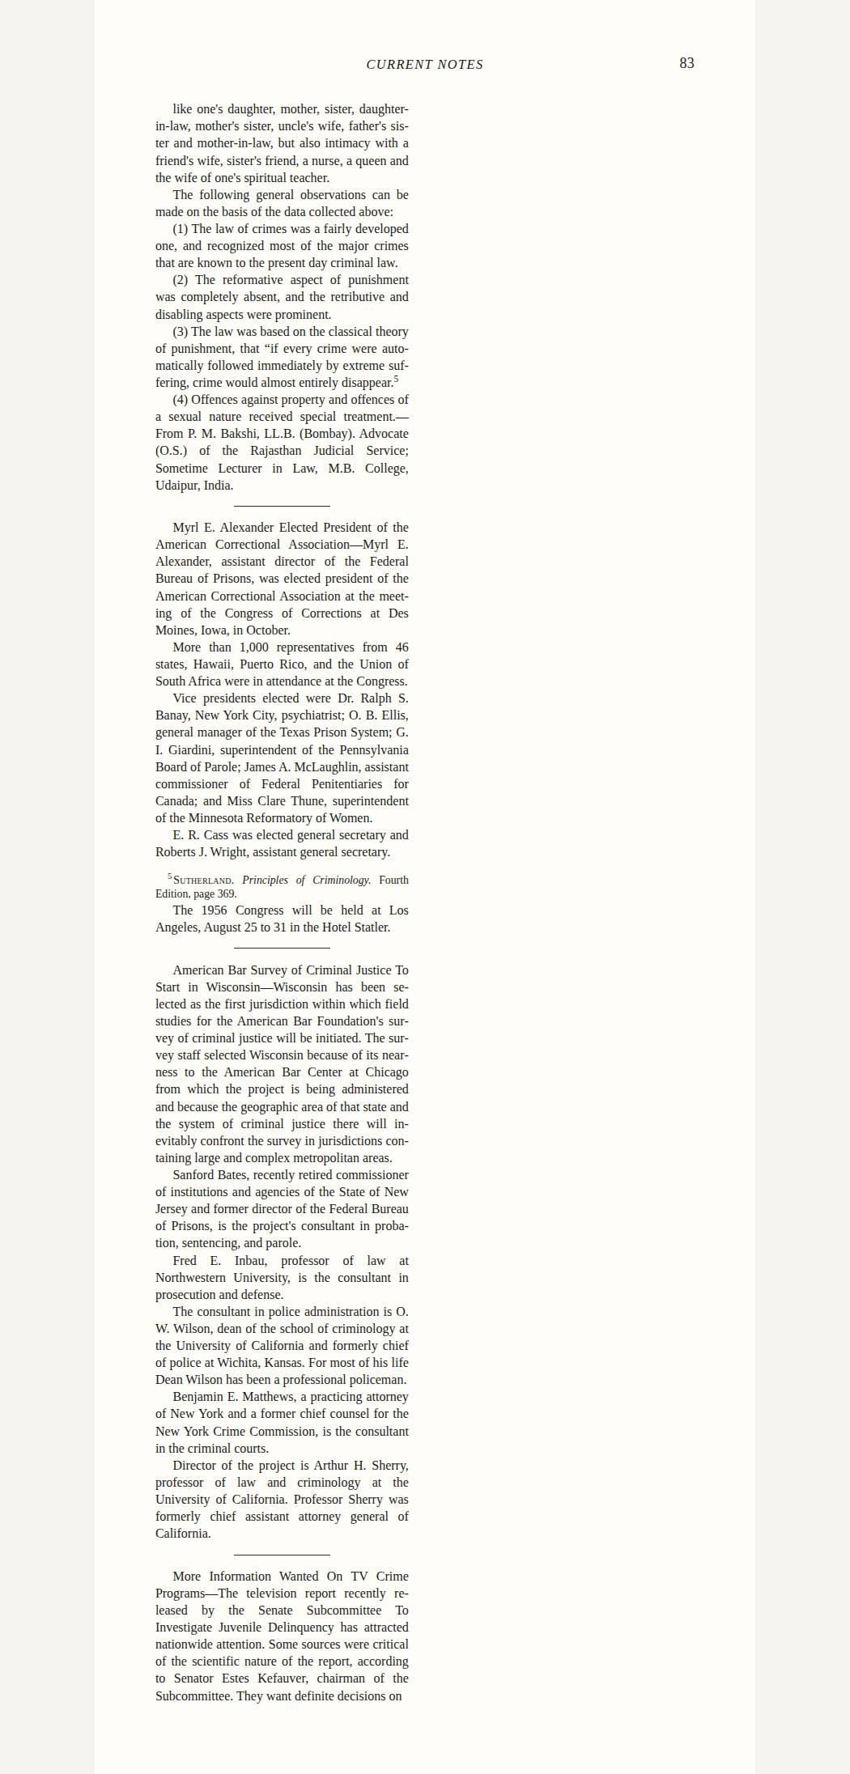CURRENT NOTES 83
like one's daughter, mother, sister, daughter-in-law, mother's sister, uncle's wife, father's sister and mother-in-law, but also intimacy with a friend's wife, sister's friend, a nurse, a queen and the wife of one's spiritual teacher.
The following general observations can be made on the basis of the data collected above:
(1) The law of crimes was a fairly developed one, and recognized most of the major crimes that are known to the present day criminal law.
(2) The reformative aspect of punishment was completely absent, and the retributive and disabling aspects were prominent.
(3) The law was based on the classical theory of punishment, that “if every crime were automatically followed immediately by extreme suffering, crime would almost entirely disappear.5
(4) Offences against property and offences of a sexual nature received special treatment.—From P. M. Bakshi, LL.B. (Bombay). Advocate (O.S.) of the Rajasthan Judicial Service; Sometime Lecturer in Law, M.B. College, Udaipur, India.
Myrl E. Alexander Elected President of the American Correctional Association—Myrl E. Alexander, assistant director of the Federal Bureau of Prisons, was elected president of the American Correctional Association at the meeting of the Congress of Corrections at Des Moines, Iowa, in October.
More than 1,000 representatives from 46 states, Hawaii, Puerto Rico, and the Union of South Africa were in attendance at the Congress.
Vice presidents elected were Dr. Ralph S. Banay, New York City, psychiatrist; O. B. Ellis, general manager of the Texas Prison System; G. I. Giardini, superintendent of the Pennsylvania Board of Parole; James A. McLaughlin, assistant commissioner of Federal Penitentiaries for Canada; and Miss Clare Thune, superintendent of the Minnesota Reformatory of Women.
E. R. Cass was elected general secretary and Roberts J. Wright, assistant general secretary.
5 Sutherland. Principles of Criminology. Fourth Edition, page 369.
The 1956 Congress will be held at Los Angeles, August 25 to 31 in the Hotel Statler.
American Bar Survey of Criminal Justice To Start in Wisconsin—Wisconsin has been selected as the first jurisdiction within which field studies for the American Bar Foundation's survey of criminal justice will be initiated. The survey staff selected Wisconsin because of its nearness to the American Bar Center at Chicago from which the project is being administered and because the geographic area of that state and the system of criminal justice there will inevitably confront the survey in jurisdictions containing large and complex metropolitan areas.
Sanford Bates, recently retired commissioner of institutions and agencies of the State of New Jersey and former director of the Federal Bureau of Prisons, is the project's consultant in probation, sentencing, and parole.
Fred E. Inbau, professor of law at Northwestern University, is the consultant in prosecution and defense.
The consultant in police administration is O. W. Wilson, dean of the school of criminology at the University of California and formerly chief of police at Wichita, Kansas. For most of his life Dean Wilson has been a professional policeman.
Benjamin E. Matthews, a practicing attorney of New York and a former chief counsel for the New York Crime Commission, is the consultant in the criminal courts.
Director of the project is Arthur H. Sherry, professor of law and criminology at the University of California. Professor Sherry was formerly chief assistant attorney general of California.
More Information Wanted On TV Crime Programs—The television report recently released by the Senate Subcommittee To Investigate Juvenile Delinquency has attracted nationwide attention. Some sources were critical of the scientific nature of the report, according to Senator Estes Kefauver, chairman of the Subcommittee. They want definite decisions on